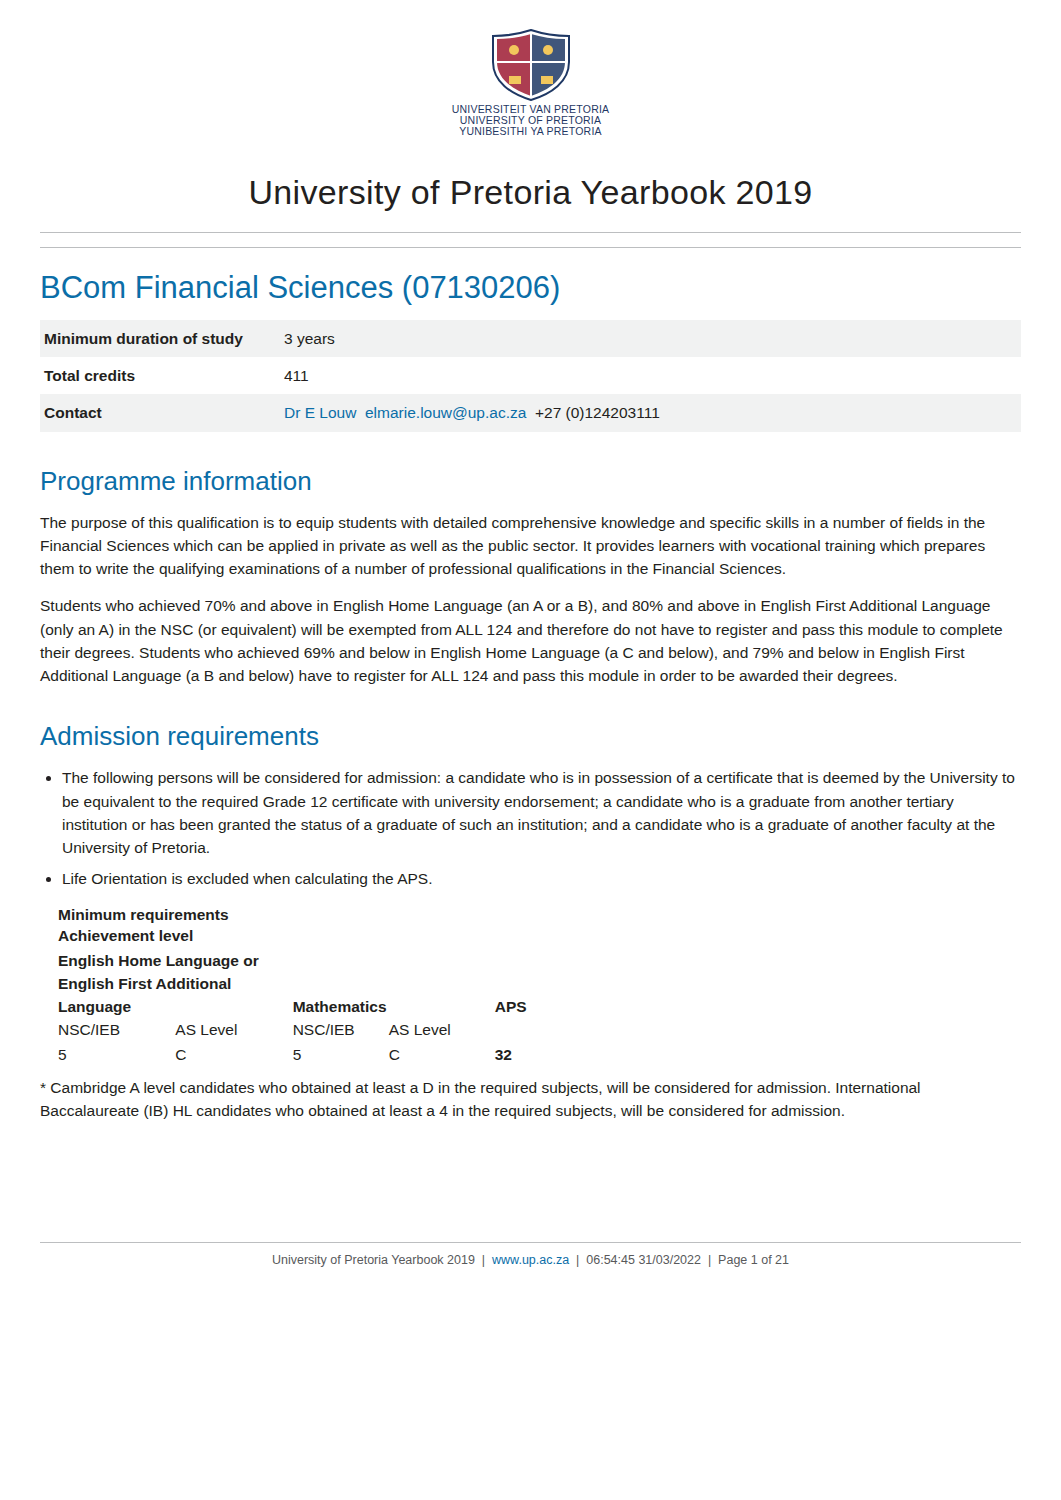UNIVERSITEIT VAN PRETORIA UNIVERSITY OF PRETORIA YUNIBESITHI YA PRETORIA
University of Pretoria Yearbook 2019
BCom Financial Sciences (07130206)
| Minimum duration of study | 3 years |
| Total credits | 411 |
| Contact | Dr E Louw elmarie.louw@up.ac.za +27 (0)124203111 |
Programme information
The purpose of this qualification is to equip students with detailed comprehensive knowledge and specific skills in a number of fields in the Financial Sciences which can be applied in private as well as the public sector. It provides learners with vocational training which prepares them to write the qualifying examinations of a number of professional qualifications in the Financial Sciences.
Students who achieved 70% and above in English Home Language (an A or a B), and 80% and above in English First Additional Language (only an A) in the NSC (or equivalent) will be exempted from ALL 124 and therefore do not have to register and pass this module to complete their degrees. Students who achieved 69% and below in English Home Language (a C and below), and 79% and below in English First Additional Language (a B and below) have to register for ALL 124 and pass this module in order to be awarded their degrees.
Admission requirements
The following persons will be considered for admission: a candidate who is in possession of a certificate that is deemed by the University to be equivalent to the required Grade 12 certificate with university endorsement; a candidate who is a graduate from another tertiary institution or has been granted the status of a graduate of such an institution; and a candidate who is a graduate of another faculty at the University of Pretoria.
Life Orientation is excluded when calculating the APS.
Minimum requirements
Achievement level
| English Home Language or English First Additional Language | Mathematics | APS |
| --- | --- | --- |
| NSC/IEB | AS Level | NSC/IEB | AS Level | |
| 5 | C | 5 | C | 32 |
* Cambridge A level candidates who obtained at least a D in the required subjects, will be considered for admission. International Baccalaureate (IB) HL candidates who obtained at least a 4 in the required subjects, will be considered for admission.
University of Pretoria Yearbook 2019 | www.up.ac.za | 06:54:45 31/03/2022 | Page 1 of 21